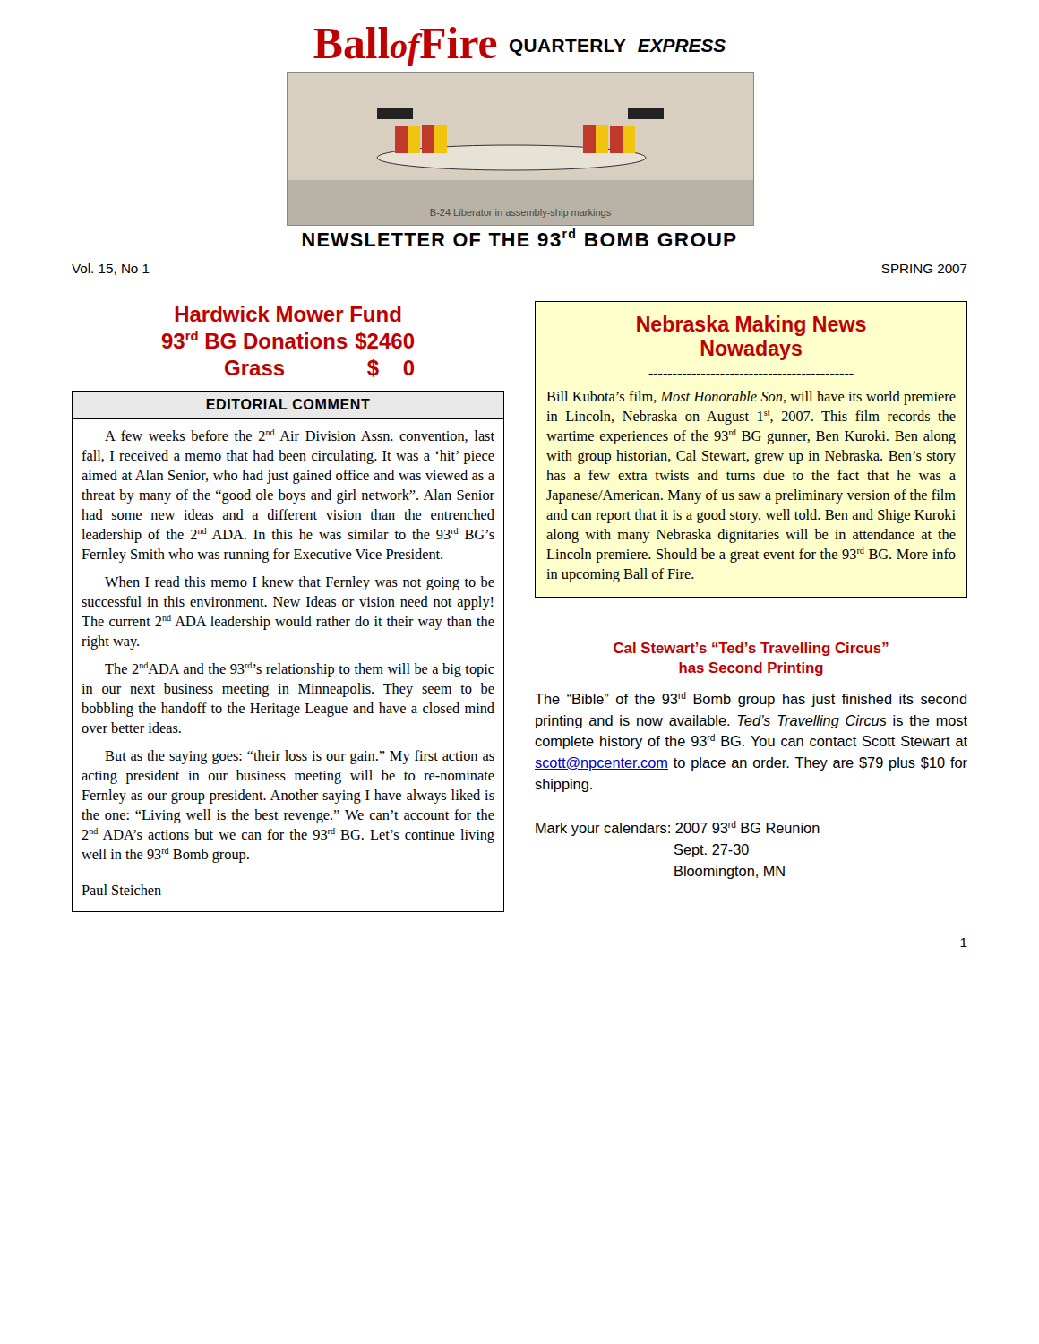Ball of Fire QUARTERLY EXPRESS
NEWSLETTER OF THE 93rd BOMB GROUP
Vol. 15, No 1 SPRING 2007
Hardwick Mower Fund
| 93 rd BG Donations | $2460 |
| Grass | $ 0 |
EDITORIAL COMMENT
A few weeks before the 2nd Air Division Assn. convention, last fall, I received a memo that had been circulating. It was a ‘hit’ piece aimed at Alan Senior, who had just gained office and was viewed as a threat by many of the “good ole boys and girl network”. Alan Senior had some new ideas and a different vision than the entrenched leadership of the 2nd ADA. In this he was similar to the 93rd BG’s Fernley Smith who was running for Executive Vice President.
When I read this memo I knew that Fernley was not going to be successful in this environment. New Ideas or vision need not apply! The current 2nd ADA leadership would rather do it their way than the right way.
The 2ndADA and the 93rd’s relationship to them will be a big topic in our next business meeting in Minneapolis. They seem to be bobbling the handoff to the Heritage League and have a closed mind over better ideas.
But as the saying goes: “their loss is our gain.” My first action as acting president in our business meeting will be to re-nominate Fernley as our group president. Another saying I have always liked is the one: “Living well is the best revenge.” We can’t account for the 2nd ADA’s actions but we can for the 93rd BG. Let’s continue living well in the 93rd Bomb group.
Paul Steichen
Nebraska Making News
Nowadays
-------------------------------------------
Bill Kubota’s film, Most Honorable Son, will have its world premiere in Lincoln, Nebraska on August 1st, 2007. This film records the wartime experiences of the 93rd BG gunner, Ben Kuroki. Ben along with group historian, Cal Stewart, grew up in Nebraska. Ben’s story has a few extra twists and turns due to the fact that he was a Japanese/American. Many of us saw a preliminary version of the film and can report that it is a good story, well told. Ben and Shige Kuroki along with many Nebraska dignitaries will be in attendance at the Lincoln premiere. Should be a great event for the 93rd BG. More info in upcoming Ball of Fire.
Cal Stewart’s “Ted’s Travelling Circus”
has Second Printing
The “Bible” of the 93rd Bomb group has just finished its second printing and is now available. Ted’s Travelling Circus is the most complete history of the 93rd BG. You can contact Scott Stewart at scott@npcenter.com to place an order. They are $79 plus $10 for shipping.
Mark your calendars: 2007 93rd BG Reunion
Sept. 27-30
Bloomington, MN
1